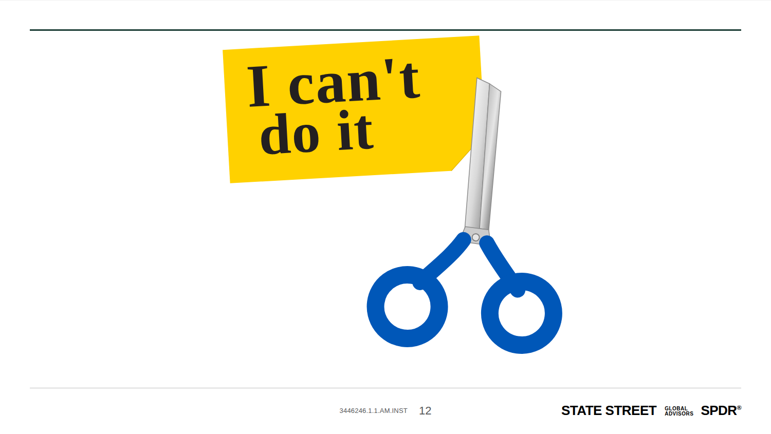I can't do it
3446246.1.1.AM.INST 12
STATE STREET GLOBAL ADVISORS SPDR®